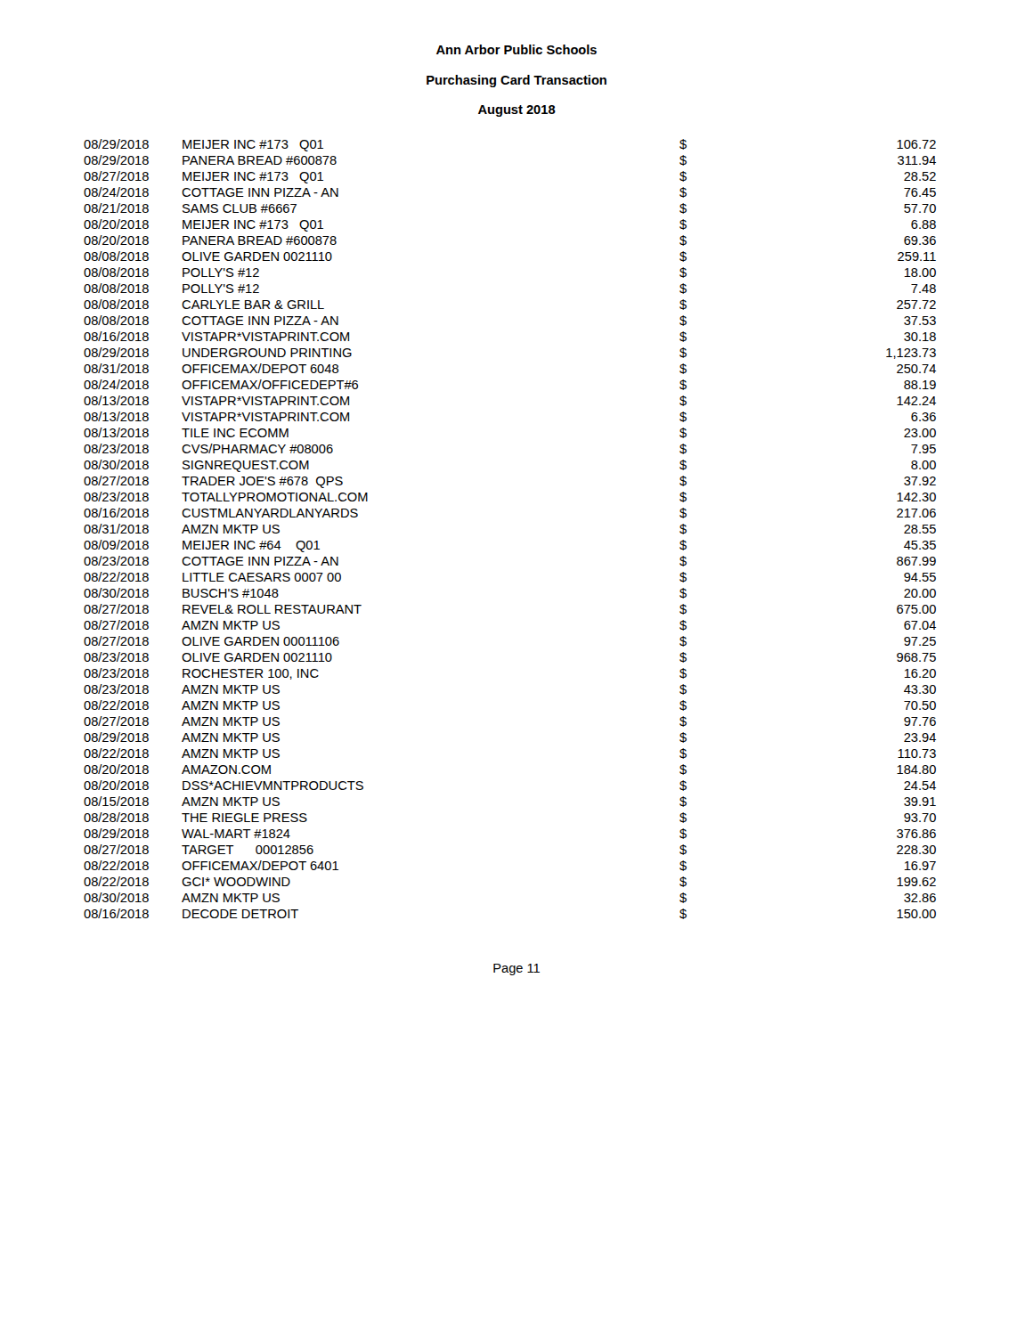Ann Arbor Public Schools
Purchasing Card Transaction
August 2018
| 08/29/2018 | MEIJER INC #173 Q01 | $ | 106.72 |
| 08/29/2018 | PANERA BREAD #600878 | $ | 311.94 |
| 08/27/2018 | MEIJER INC #173 Q01 | $ | 28.52 |
| 08/24/2018 | COTTAGE INN PIZZA - AN | $ | 76.45 |
| 08/21/2018 | SAMS CLUB #6667 | $ | 57.70 |
| 08/20/2018 | MEIJER INC #173 Q01 | $ | 6.88 |
| 08/20/2018 | PANERA BREAD #600878 | $ | 69.36 |
| 08/08/2018 | OLIVE GARDEN 0021110 | $ | 259.11 |
| 08/08/2018 | POLLY'S #12 | $ | 18.00 |
| 08/08/2018 | POLLY'S #12 | $ | 7.48 |
| 08/08/2018 | CARLYLE BAR & GRILL | $ | 257.72 |
| 08/08/2018 | COTTAGE INN PIZZA - AN | $ | 37.53 |
| 08/16/2018 | VISTAPR*VISTAPRINT.COM | $ | 30.18 |
| 08/29/2018 | UNDERGROUND PRINTING | $ | 1,123.73 |
| 08/31/2018 | OFFICEMAX/DEPOT 6048 | $ | 250.74 |
| 08/24/2018 | OFFICEMAX/OFFICEDEPT#6 | $ | 88.19 |
| 08/13/2018 | VISTAPR*VISTAPRINT.COM | $ | 142.24 |
| 08/13/2018 | VISTAPR*VISTAPRINT.COM | $ | 6.36 |
| 08/13/2018 | TILE INC ECOMM | $ | 23.00 |
| 08/23/2018 | CVS/PHARMACY #08006 | $ | 7.95 |
| 08/30/2018 | SIGNREQUEST.COM | $ | 8.00 |
| 08/27/2018 | TRADER JOE'S #678 QPS | $ | 37.92 |
| 08/23/2018 | TOTALLYPROMOTIONAL.COM | $ | 142.30 |
| 08/16/2018 | CUSTMLANYARDLANYARDS | $ | 217.06 |
| 08/31/2018 | AMZN MKTP US | $ | 28.55 |
| 08/09/2018 | MEIJER INC #64 Q01 | $ | 45.35 |
| 08/23/2018 | COTTAGE INN PIZZA - AN | $ | 867.99 |
| 08/22/2018 | LITTLE CAESARS 0007 00 | $ | 94.55 |
| 08/30/2018 | BUSCH'S #1048 | $ | 20.00 |
| 08/27/2018 | REVEL& ROLL RESTAURANT | $ | 675.00 |
| 08/27/2018 | AMZN MKTP US | $ | 67.04 |
| 08/27/2018 | OLIVE GARDEN 00011106 | $ | 97.25 |
| 08/23/2018 | OLIVE GARDEN 0021110 | $ | 968.75 |
| 08/23/2018 | ROCHESTER 100, INC | $ | 16.20 |
| 08/23/2018 | AMZN MKTP US | $ | 43.30 |
| 08/22/2018 | AMZN MKTP US | $ | 70.50 |
| 08/27/2018 | AMZN MKTP US | $ | 97.76 |
| 08/29/2018 | AMZN MKTP US | $ | 23.94 |
| 08/22/2018 | AMZN MKTP US | $ | 110.73 |
| 08/20/2018 | AMAZON.COM | $ | 184.80 |
| 08/20/2018 | DSS*ACHIEVMNTPRODUCTS | $ | 24.54 |
| 08/15/2018 | AMZN MKTP US | $ | 39.91 |
| 08/28/2018 | THE RIEGLE PRESS | $ | 93.70 |
| 08/29/2018 | WAL-MART #1824 | $ | 376.86 |
| 08/27/2018 | TARGET 00012856 | $ | 228.30 |
| 08/22/2018 | OFFICEMAX/DEPOT 6401 | $ | 16.97 |
| 08/22/2018 | GCI* WOODWIND | $ | 199.62 |
| 08/30/2018 | AMZN MKTP US | $ | 32.86 |
| 08/16/2018 | DECODE DETROIT | $ | 150.00 |
Page 11